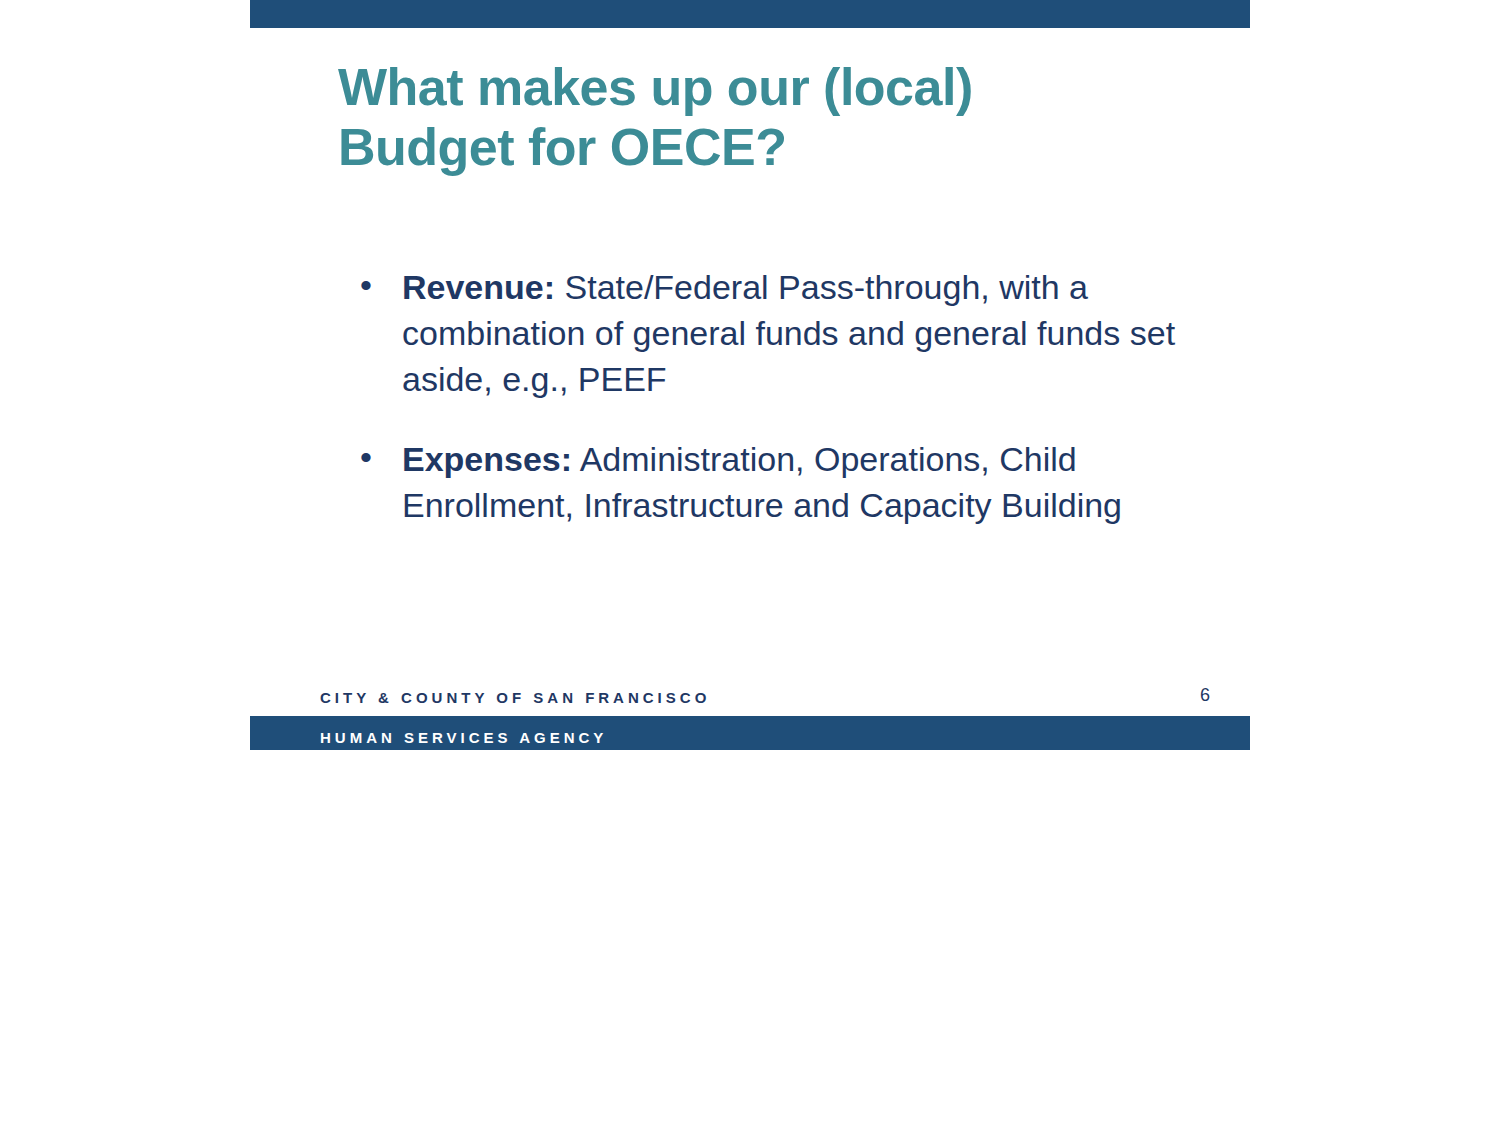What makes up our (local) Budget for OECE?
Revenue: State/Federal Pass-through, with a combination of general funds and general funds set aside, e.g., PEEF
Expenses: Administration, Operations, Child Enrollment, Infrastructure and Capacity Building
CITY & COUNTY OF SAN FRANCISCO
6
HUMAN SERVICES AGENCY